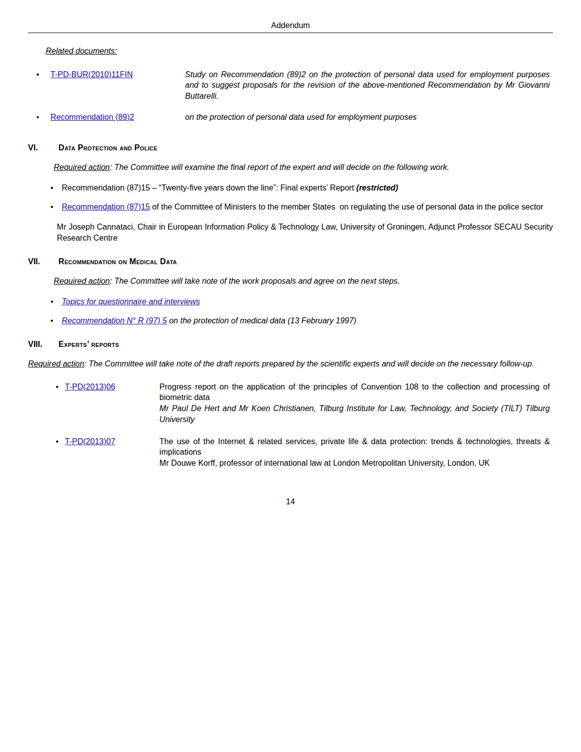Addendum
Related documents:
| • | T-PD-BUR(2010)11FIN | Study on Recommendation (89)2 on the protection of personal data used for employment purposes and to suggest proposals for the revision of the above-mentioned Recommendation by Mr Giovanni Buttarelli. |
| • | Recommendation (89)2 | on the protection of personal data used for employment purposes |
VI. Data Protection and Police
Required action: The Committee will examine the final report of the expert and will decide on the following work.
Recommendation (87)15 – “Twenty-five years down the line”: Final experts’ Report (restricted)
Recommendation (87)15 of the Committee of Ministers to the member States on regulating the use of personal data in the police sector
Mr Joseph Cannataci, Chair in European Information Policy & Technology Law, University of Groningen, Adjunct Professor SECAU Security Research Centre
VII. Recommendation on Medical Data
Required action: The Committee will take note of the work proposals and agree on the next steps.
Topics for questionnaire and interviews
Recommendation N° R (97) 5 on the protection of medical data (13 February 1997)
VIII. Experts’ reports
Required action: The Committee will take note of the draft reports prepared by the scientific experts and will decide on the necessary follow-up.
| • | T-PD(2013)06 | Progress report on the application of the principles of Convention 108 to the collection and processing of biometric data Mr Paul De Hert and Mr Koen Christianen, Tilburg Institute for Law, Technology, and Society (TILT) Tilburg University |
| • | T-PD(2013)07 | The use of the Internet & related services, private life & data protection: trends & technologies, threats & implications Mr Douwe Korff, professor of international law at London Metropolitan University, London, UK |
14